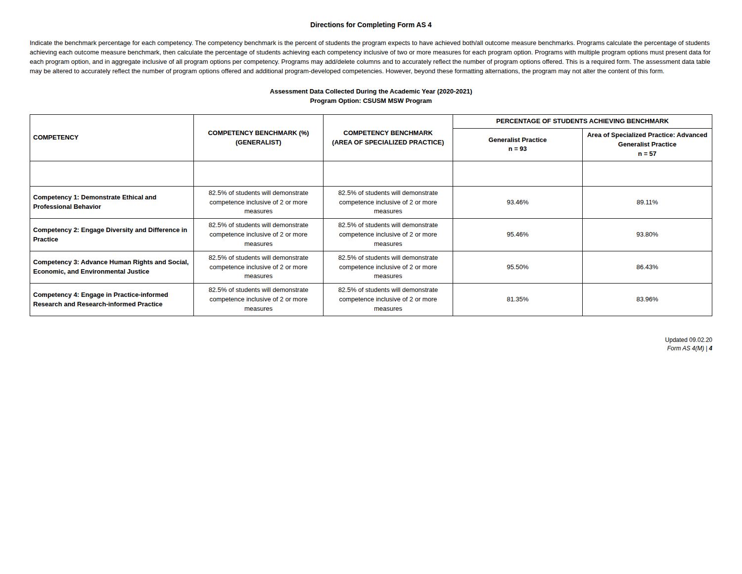Directions for Completing Form AS 4
Indicate the benchmark percentage for each competency. The competency benchmark is the percent of students the program expects to have achieved both/all outcome measure benchmarks. Programs calculate the percentage of students achieving each outcome measure benchmark, then calculate the percentage of students achieving each competency inclusive of two or more measures for each program option. Programs with multiple program options must present data for each program option, and in aggregate inclusive of all program options per competency. Programs may add/delete columns and to accurately reflect the number of program options offered. This is a required form. The assessment data table may be altered to accurately reflect the number of program options offered and additional program-developed competencies. However, beyond these formatting alternations, the program may not alter the content of this form.
Assessment Data Collected During the Academic Year (2020-2021) Program Option: CSUSM MSW Program
| COMPETENCY | COMPETENCY BENCHMARK (%) (GENERALIST) | COMPETENCY BENCHMARK (AREA OF SPECIALIZED PRACTICE) | PERCENTAGE OF STUDENTS ACHIEVING BENCHMARK |
| --- | --- | --- | --- |
| Generalist Practice n = 93 | Area of Specialized Practice: Advanced Generalist Practice n = 57 |
| Competency 1: Demonstrate Ethical and Professional Behavior | 82.5% of students will demonstrate competence inclusive of 2 or more measures | 82.5% of students will demonstrate competence inclusive of 2 or more measures | 93.46% | 89.11% |
| Competency 2: Engage Diversity and Difference in Practice | 82.5% of students will demonstrate competence inclusive of 2 or more measures | 82.5% of students will demonstrate competence inclusive of 2 or more measures | 95.46% | 93.80% |
| Competency 3: Advance Human Rights and Social, Economic, and Environmental Justice | 82.5% of students will demonstrate competence inclusive of 2 or more measures | 82.5% of students will demonstrate competence inclusive of 2 or more measures | 95.50% | 86.43% |
| Competency 4: Engage in Practice-informed Research and Research-informed Practice | 82.5% of students will demonstrate competence inclusive of 2 or more measures | 82.5% of students will demonstrate competence inclusive of 2 or more measures | 81.35% | 83.96% |
Updated 09.02.20 Form AS 4(M) | 4